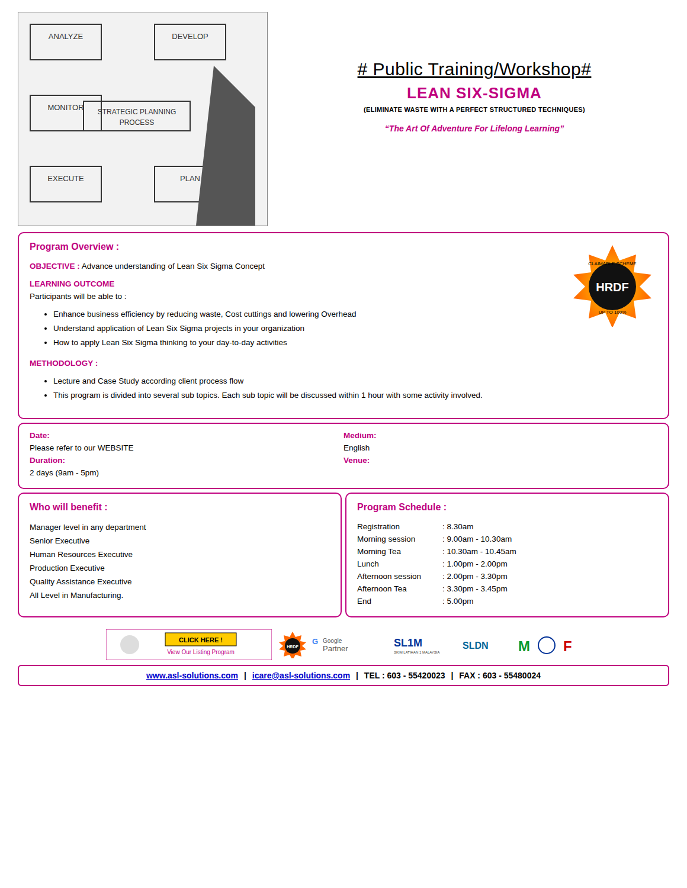# Public Training/Workshop#
LEAN SIX-SIGMA
(ELIMINATE WASTE WITH A PERFECT STRUCTURED TECHNIQUES)
“The Art Of Adventure For Lifelong Learning”
Program Overview :
OBJECTIVE : Advance understanding of Lean Six Sigma Concept
LEARNING OUTCOME
Participants will be able to :
Enhance business efficiency by reducing waste, Cost cuttings and lowering Overhead
Understand application of Lean Six Sigma projects in your organization
How to apply Lean Six Sigma thinking to your day-to-day activities
METHODOLOGY :
Lecture and Case Study according client process flow
This program is divided into several sub topics. Each sub topic will be discussed within 1 hour with some activity involved.
Date:
Please refer to our WEBSITE
Duration:
2 days (9am - 5pm)
Medium:
English
Venue:
Who will benefit :
Manager level in any department
Senior Executive
Human Resources Executive
Production Executive
Quality Assistance Executive
All Level in Manufacturing.
Program Schedule :
| Registration | : 8.30am |
| Morning session | : 9.00am - 10.30am |
| Morning Tea | : 10.30am - 10.45am |
| Lunch | : 1.00pm - 2.00pm |
| Afternoon session | : 2.00pm - 3.30pm |
| Afternoon Tea | : 3.30pm - 3.45pm |
| End | : 5.00pm |
www.asl-solutions.com | icare@asl-solutions.com | TEL : 603 - 55420023 | FAX : 603 - 55480024